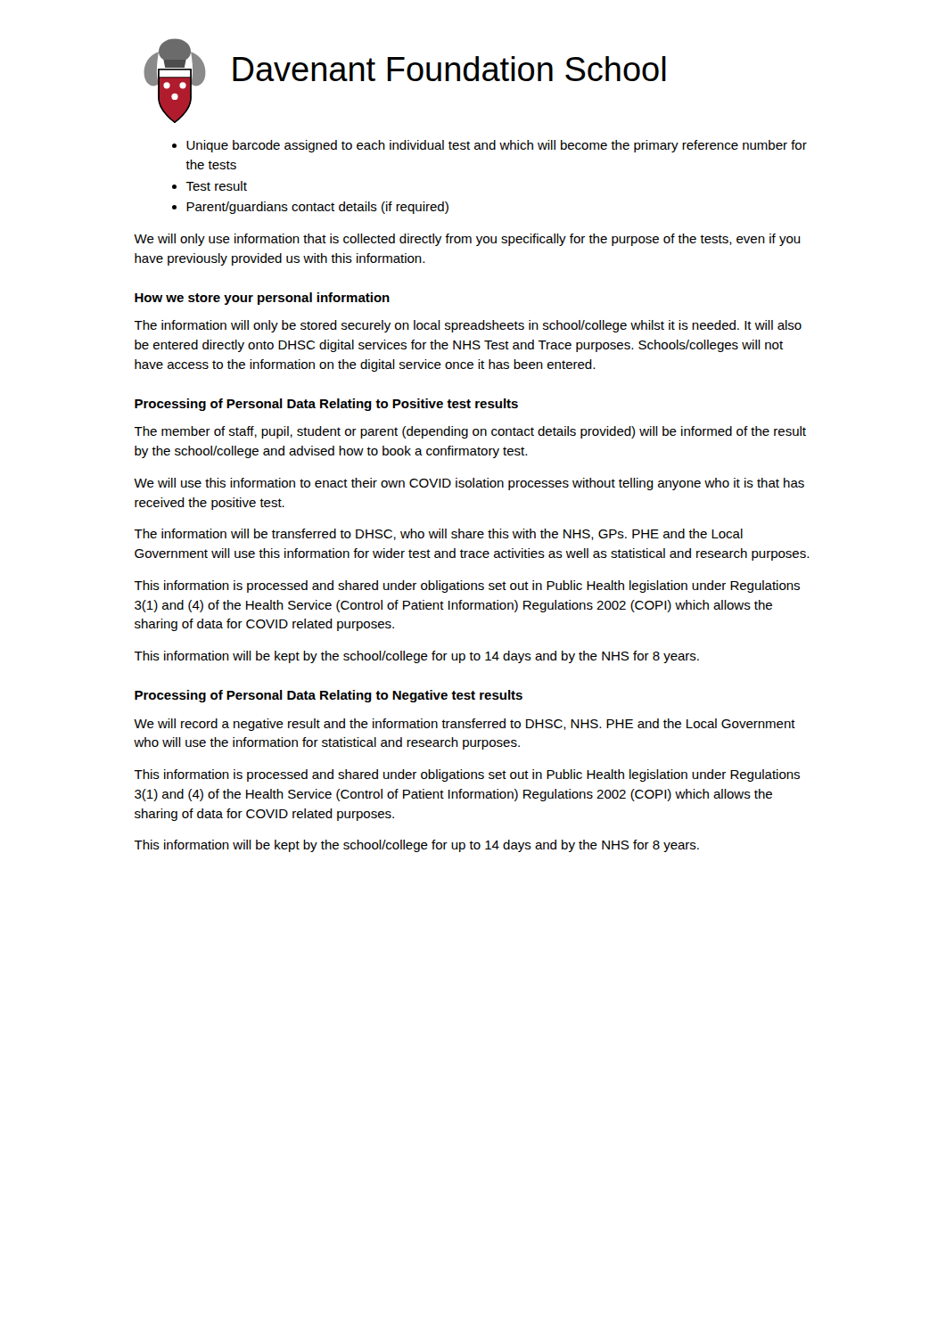Davenant Foundation School
Unique barcode assigned to each individual test and which will become the primary reference number for the tests
Test result
Parent/guardians contact details (if required)
We will only use information that is collected directly from you specifically for the purpose of the tests, even if you have previously provided us with this information.
How we store your personal information
The information will only be stored securely on local spreadsheets in school/college whilst it is needed. It will also be entered directly onto DHSC digital services for the NHS Test and Trace purposes. Schools/colleges will not have access to the information on the digital service once it has been entered.
Processing of Personal Data Relating to Positive test results
The member of staff, pupil, student or parent (depending on contact details provided) will be informed of the result by the school/college and advised how to book a confirmatory test.
We will use this information to enact their own COVID isolation processes without telling anyone who it is that has received the positive test.
The information will be transferred to DHSC, who will share this with the NHS, GPs. PHE and the Local Government will use this information for wider test and trace activities as well as statistical and research purposes.
This information is processed and shared under obligations set out in Public Health legislation under Regulations 3(1) and (4) of the Health Service (Control of Patient Information) Regulations 2002 (COPI) which allows the sharing of data for COVID related purposes.
This information will be kept by the school/college for up to 14 days and by the NHS for 8 years.
Processing of Personal Data Relating to Negative test results
We will record a negative result and the information transferred to DHSC, NHS. PHE and the Local Government who will use the information for statistical and research purposes.
This information is processed and shared under obligations set out in Public Health legislation under Regulations 3(1) and (4) of the Health Service (Control of Patient Information) Regulations 2002 (COPI) which allows the sharing of data for COVID related purposes.
This information will be kept by the school/college for up to 14 days and by the NHS for 8 years.